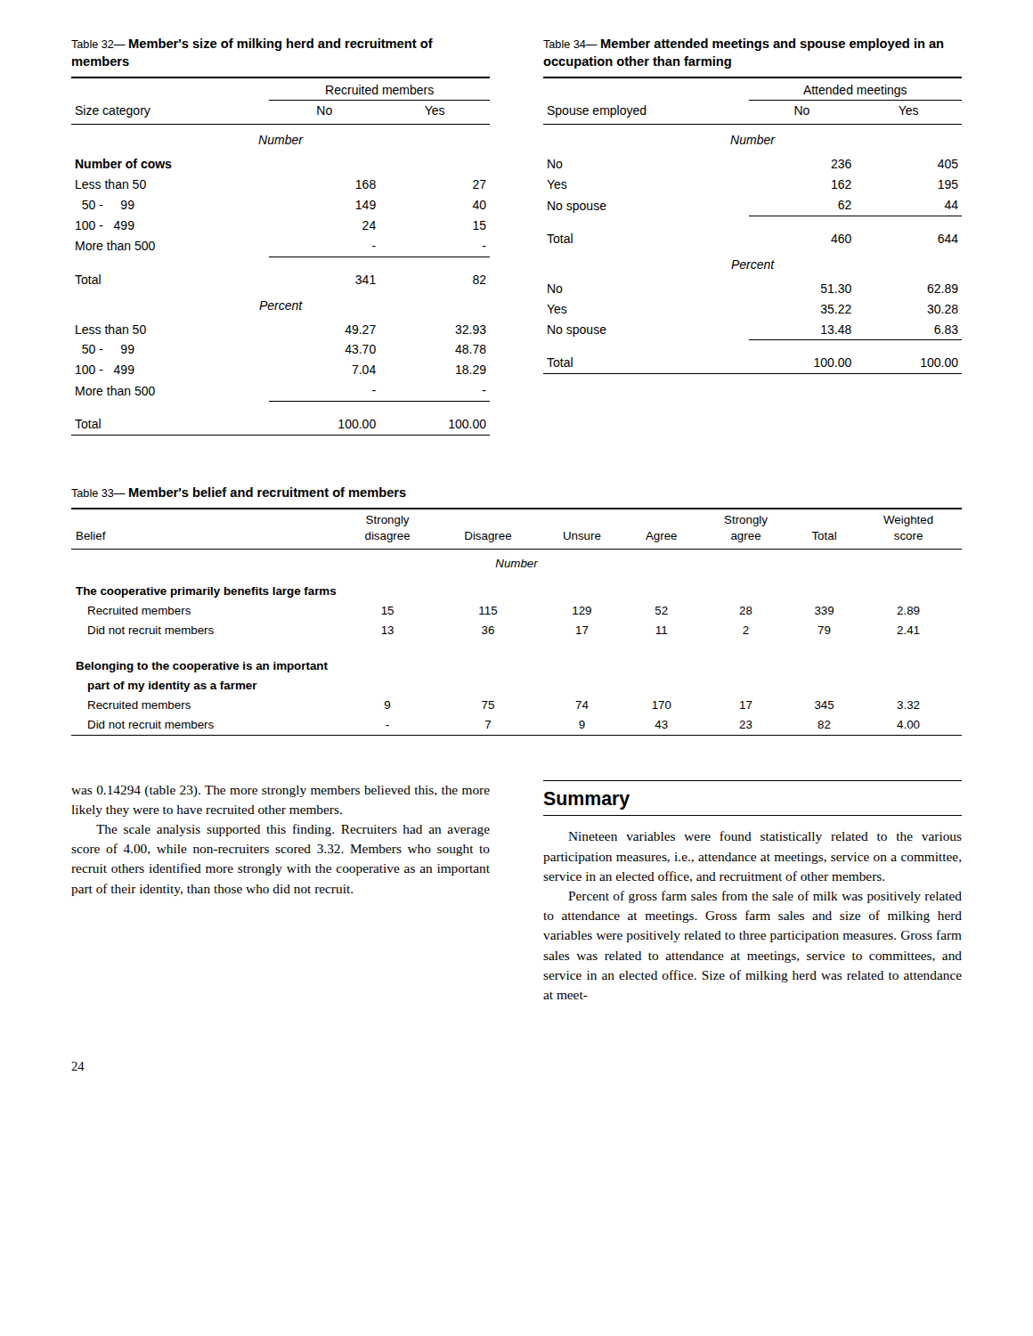Table 32— Member's size of milking herd and recruitment of members
| | Recruited members |
| --- | --- |
| Size category | No | Yes |
| Number |
| Number of cows | | |
| Less than 50 | 168 | 27 |
| 50 - 99 | 149 | 40 |
| 100 - 499 | 24 | 15 |
| More than 500 | - | - |
| Total | 341 | 82 |
| Percent |
| Less than 50 | 49.27 | 32.93 |
| 50 - 99 | 43.70 | 48.78 |
| 100 - 499 | 7.04 | 18.29 |
| More than 500 | - | - |
| Total | 100.00 | 100.00 |
Table 34— Member attended meetings and spouse employed in an occupation other than farming
| | Attended meetings |
| --- | --- |
| Spouse employed | No | Yes |
| Number |
| No | 236 | 405 |
| Yes | 162 | 195 |
| No spouse | 62 | 44 |
| Total | 460 | 644 |
| Percent |
| No | 51.30 | 62.89 |
| Yes | 35.22 | 30.28 |
| No spouse | 13.48 | 6.83 |
| Total | 100.00 | 100.00 |
Table 33— Member's belief and recruitment of members
| Belief | Strongly disagree | Disagree | Unsure | Agree | Strongly agree | Total | Weighted score |
| --- | --- | --- | --- | --- | --- | --- | --- |
| Number |
| The cooperative primarily benefits large farms |
| Recruited members | 15 | 115 | 129 | 52 | 28 | 339 | 2.89 |
| Did not recruit members | 13 | 36 | 17 | 11 | 2 | 79 | 2.41 |
| Belonging to the cooperative is an important |
| part of my identity as a farmer |
| Recruited members | 9 | 75 | 74 | 170 | 17 | 345 | 3.32 |
| Did not recruit members | - | 7 | 9 | 43 | 23 | 82 | 4.00 |
was 0.14294 (table 23). The more strongly members believed this, the more likely they were to have recruited other members.
The scale analysis supported this finding. Recruiters had an average score of 4.00, while non-recruiters scored 3.32. Members who sought to recruit others identified more strongly with the cooperative as an important part of their identity, than those who did not recruit.
Summary
Nineteen variables were found statistically related to the various participation measures, i.e., attendance at meetings, service on a committee, service in an elected office, and recruitment of other members.
Percent of gross farm sales from the sale of milk was positively related to attendance at meetings. Gross farm sales and size of milking herd variables were positively related to three participation measures. Gross farm sales was related to attendance at meetings, service to committees, and service in an elected office. Size of milking herd was related to attendance at meet-
24